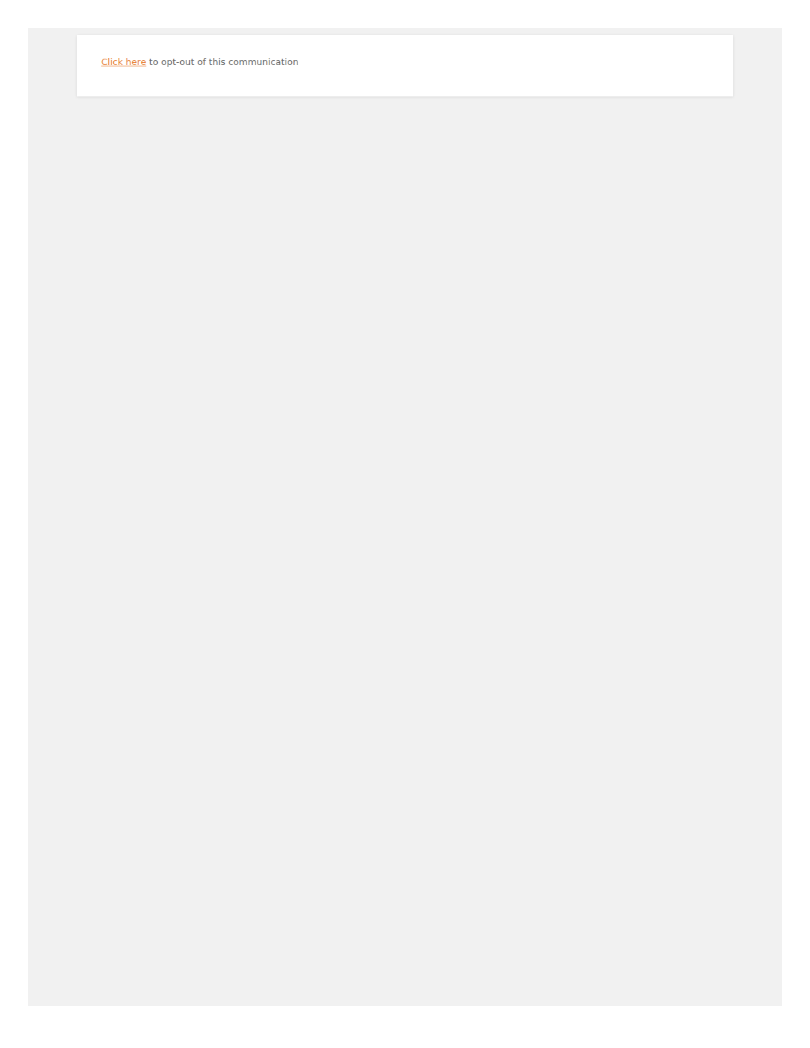Click here to opt-out of this communication